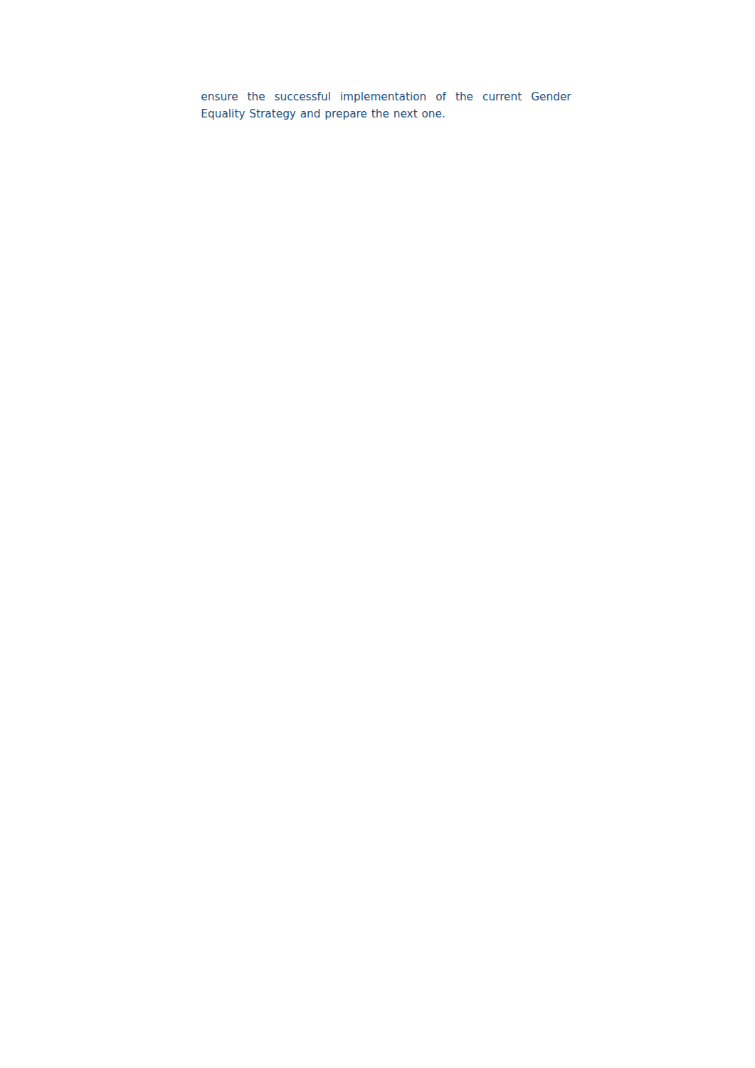ensure the successful implementation of the current Gender Equality Strategy and prepare the next one.